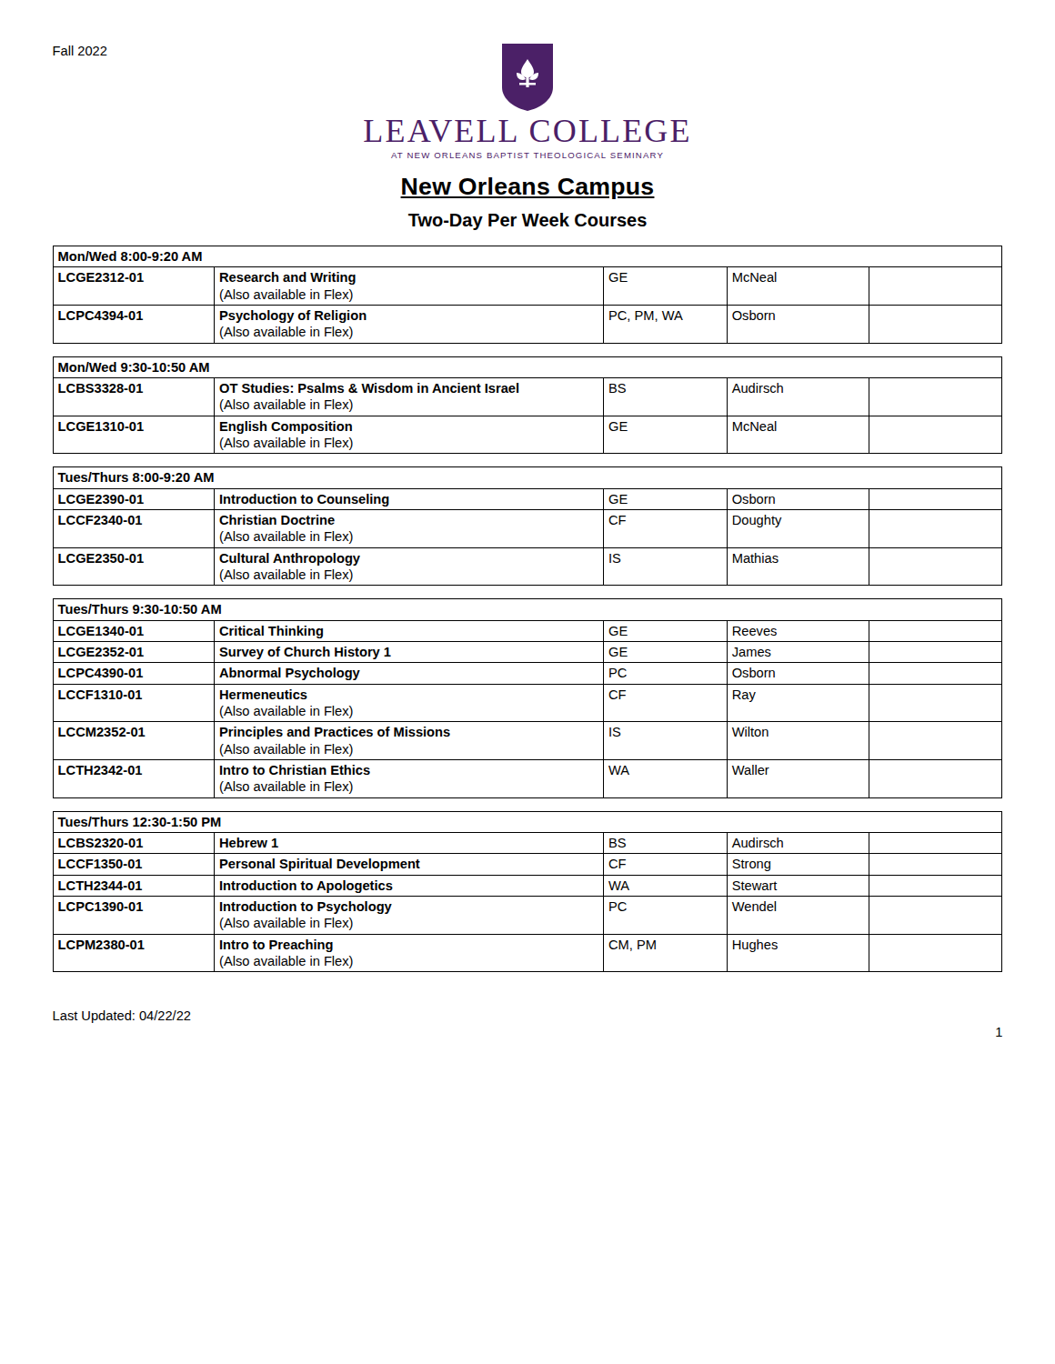Fall 2022
LEAVELL COLLEGE
AT NEW ORLEANS BAPTIST THEOLOGICAL SEMINARY
New Orleans Campus
Two-Day Per Week Courses
| Mon/Wed 8:00-9:20 AM |
| --- |
| LCGE2312-01 | Research and Writing (Also available in Flex) | GE | McNeal | |
| LCPC4394-01 | Psychology of Religion (Also available in Flex) | PC, PM, WA | Osborn | |
| Mon/Wed 9:30-10:50 AM |
| --- |
| LCBS3328-01 | OT Studies: Psalms & Wisdom in Ancient Israel (Also available in Flex) | BS | Audirsch | |
| LCGE1310-01 | English Composition (Also available in Flex) | GE | McNeal | |
| Tues/Thurs 8:00-9:20 AM |
| --- |
| LCGE2390-01 | Introduction to Counseling | GE | Osborn | |
| LCCF2340-01 | Christian Doctrine (Also available in Flex) | CF | Doughty | |
| LCGE2350-01 | Cultural Anthropology (Also available in Flex) | IS | Mathias | |
| Tues/Thurs 9:30-10:50 AM |
| --- |
| LCGE1340-01 | Critical Thinking | GE | Reeves | |
| LCGE2352-01 | Survey of Church History 1 | GE | James | |
| LCPC4390-01 | Abnormal Psychology | PC | Osborn | |
| LCCF1310-01 | Hermeneutics (Also available in Flex) | CF | Ray | |
| LCCM2352-01 | Principles and Practices of Missions (Also available in Flex) | IS | Wilton | |
| LCTH2342-01 | Intro to Christian Ethics (Also available in Flex) | WA | Waller | |
| Tues/Thurs 12:30-1:50 PM |
| --- |
| LCBS2320-01 | Hebrew 1 | BS | Audirsch | |
| LCCF1350-01 | Personal Spiritual Development | CF | Strong | |
| LCTH2344-01 | Introduction to Apologetics | WA | Stewart | |
| LCPC1390-01 | Introduction to Psychology (Also available in Flex) | PC | Wendel | |
| LCPM2380-01 | Intro to Preaching (Also available in Flex) | CM, PM | Hughes | |
Last Updated: 04/22/22
1